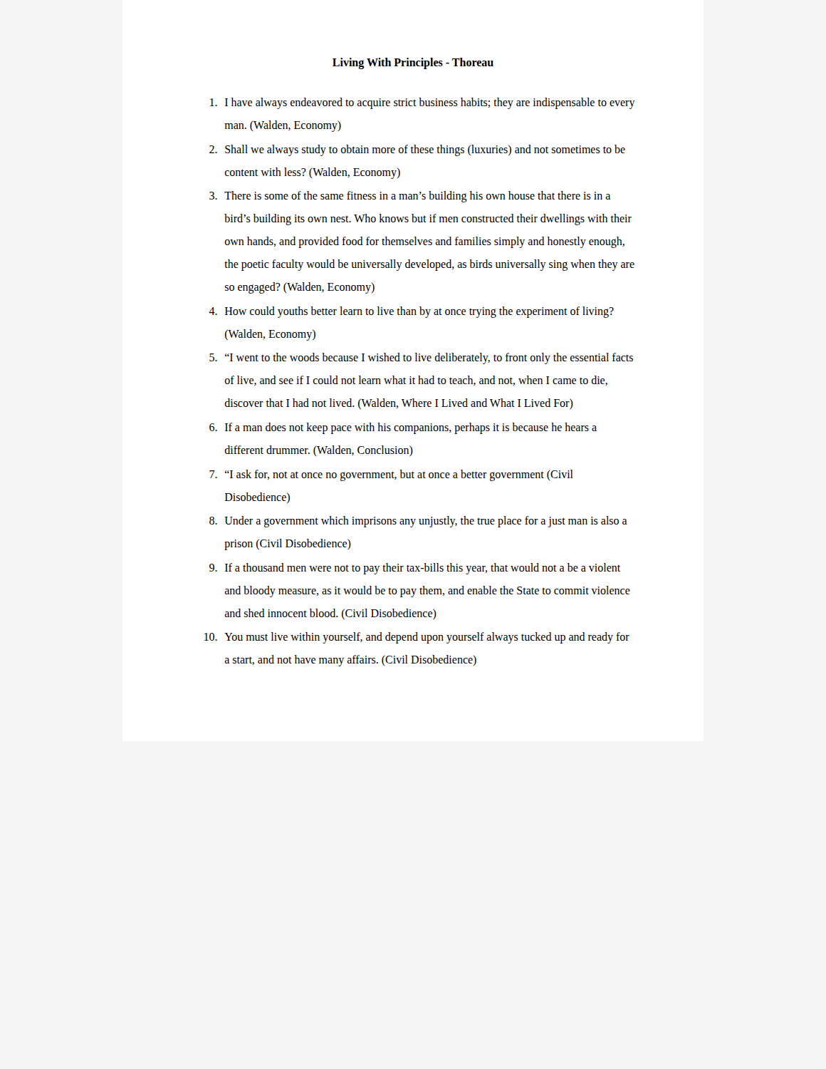Living With Principles - Thoreau
I have always endeavored to acquire strict business habits; they are indispensable to every man. (Walden, Economy)
Shall we always study to obtain more of these things (luxuries) and not sometimes to be content with less? (Walden, Economy)
There is some of the same fitness in a man’s building his own house that there is in a bird’s building its own nest. Who knows but if men constructed their dwellings with their own hands, and provided food for themselves and families simply and honestly enough, the poetic faculty would be universally developed, as birds universally sing when they are so engaged? (Walden, Economy)
How could youths better learn to live than by at once trying the experiment of living? (Walden, Economy)
“I went to the woods because I wished to live deliberately, to front only the essential facts of live, and see if I could not learn what it had to teach, and not, when I came to die, discover that I had not lived. (Walden, Where I Lived and What I Lived For)
If a man does not keep pace with his companions, perhaps it is because he hears a different drummer. (Walden, Conclusion)
“I ask for, not at once no government, but at once a better government (Civil Disobedience)
Under a government which imprisons any unjustly, the true place for a just man is also a prison (Civil Disobedience)
If a thousand men were not to pay their tax-bills this year, that would not a be a violent and bloody measure, as it would be to pay them, and enable the State to commit violence and shed innocent blood. (Civil Disobedience)
You must live within yourself, and depend upon yourself always tucked up and ready for a start, and not have many affairs. (Civil Disobedience)